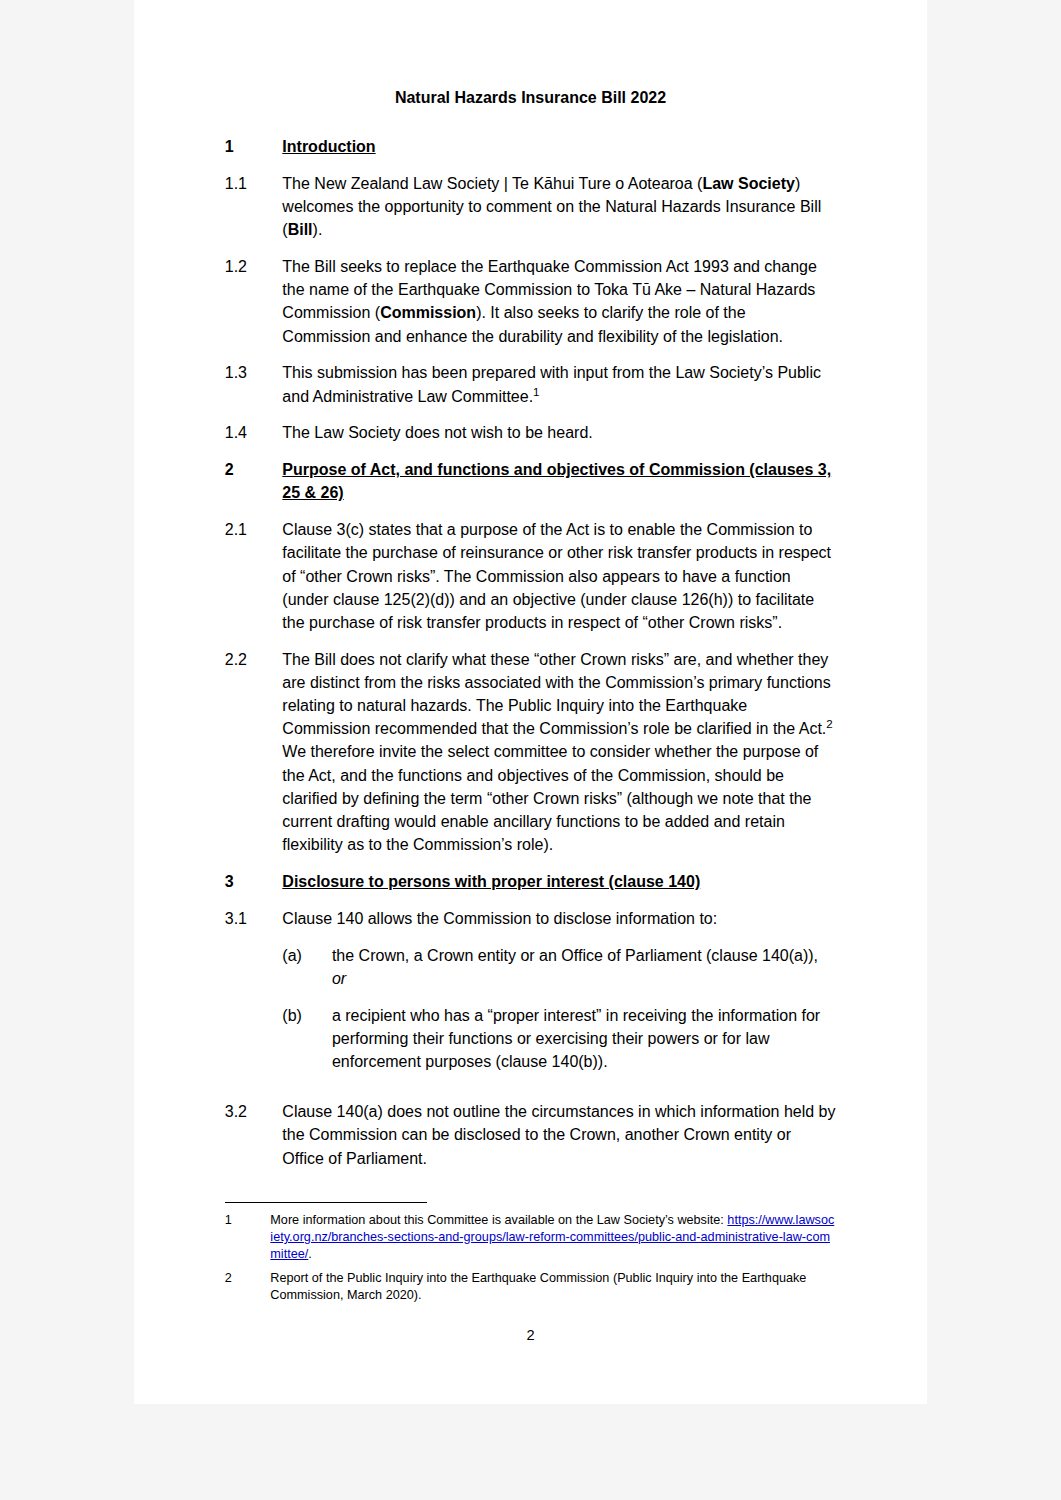Natural Hazards Insurance Bill 2022
1
Introduction
1.1
The New Zealand Law Society | Te Kāhui Ture o Aotearoa (Law Society) welcomes the opportunity to comment on the Natural Hazards Insurance Bill (Bill).
1.2
The Bill seeks to replace the Earthquake Commission Act 1993 and change the name of the Earthquake Commission to Toka Tū Ake – Natural Hazards Commission (Commission). It also seeks to clarify the role of the Commission and enhance the durability and flexibility of the legislation.
1.3
This submission has been prepared with input from the Law Society’s Public and Administrative Law Committee.1
1.4
The Law Society does not wish to be heard.
2
Purpose of Act, and functions and objectives of Commission (clauses 3, 25 & 26)
2.1
Clause 3(c) states that a purpose of the Act is to enable the Commission to facilitate the purchase of reinsurance or other risk transfer products in respect of “other Crown risks”. The Commission also appears to have a function (under clause 125(2)(d)) and an objective (under clause 126(h)) to facilitate the purchase of risk transfer products in respect of “other Crown risks”.
2.2
The Bill does not clarify what these “other Crown risks” are, and whether they are distinct from the risks associated with the Commission’s primary functions relating to natural hazards. The Public Inquiry into the Earthquake Commission recommended that the Commission’s role be clarified in the Act.2 We therefore invite the select committee to consider whether the purpose of the Act, and the functions and objectives of the Commission, should be clarified by defining the term “other Crown risks” (although we note that the current drafting would enable ancillary functions to be added and retain flexibility as to the Commission’s role).
3
Disclosure to persons with proper interest (clause 140)
3.1
Clause 140 allows the Commission to disclose information to:
(a)
the Crown, a Crown entity or an Office of Parliament (clause 140(a)), or
(b)
a recipient who has a “proper interest” in receiving the information for performing their functions or exercising their powers or for law enforcement purposes (clause 140(b)).
3.2
Clause 140(a) does not outline the circumstances in which information held by the Commission can be disclosed to the Crown, another Crown entity or Office of Parliament.
1
More information about this Committee is available on the Law Society’s website: https://www.lawsociety.org.nz/branches-sections-and-groups/law-reform-committees/public-and-administrative-law-committee/.
2
Report of the Public Inquiry into the Earthquake Commission (Public Inquiry into the Earthquake Commission, March 2020).
2